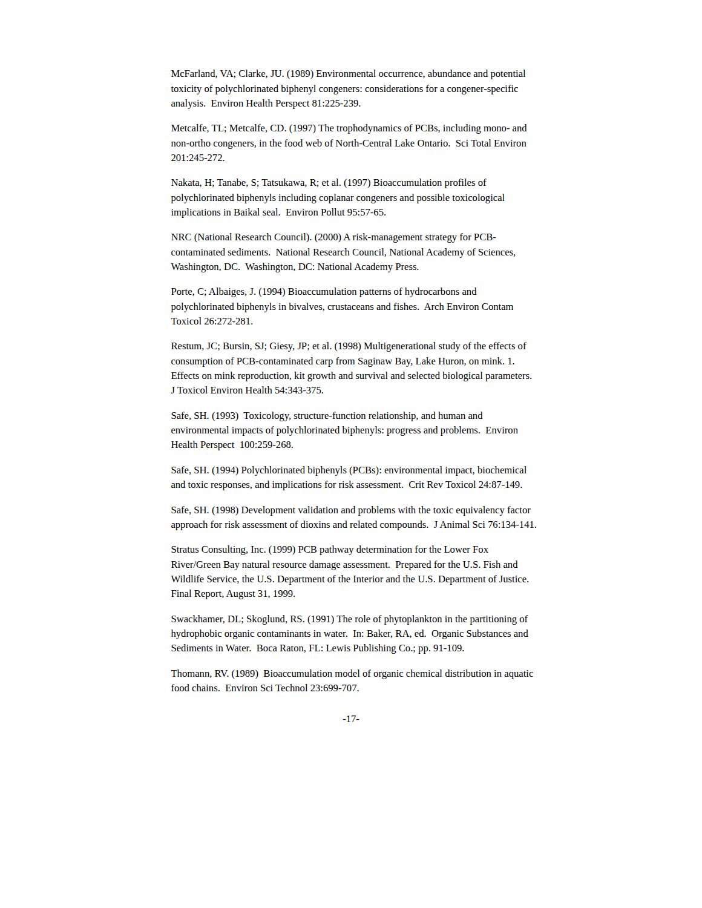McFarland, VA; Clarke, JU. (1989) Environmental occurrence, abundance and potential toxicity of polychlorinated biphenyl congeners: considerations for a congener-specific analysis. Environ Health Perspect 81:225-239.
Metcalfe, TL; Metcalfe, CD. (1997) The trophodynamics of PCBs, including mono- and non-ortho congeners, in the food web of North-Central Lake Ontario. Sci Total Environ 201:245-272.
Nakata, H; Tanabe, S; Tatsukawa, R; et al. (1997) Bioaccumulation profiles of polychlorinated biphenyls including coplanar congeners and possible toxicological implications in Baikal seal. Environ Pollut 95:57-65.
NRC (National Research Council). (2000) A risk-management strategy for PCB-contaminated sediments. National Research Council, National Academy of Sciences, Washington, DC. Washington, DC: National Academy Press.
Porte, C; Albaiges, J. (1994) Bioaccumulation patterns of hydrocarbons and polychlorinated biphenyls in bivalves, crustaceans and fishes. Arch Environ Contam Toxicol 26:272-281.
Restum, JC; Bursin, SJ; Giesy, JP; et al. (1998) Multigenerational study of the effects of consumption of PCB-contaminated carp from Saginaw Bay, Lake Huron, on mink. 1. Effects on mink reproduction, kit growth and survival and selected biological parameters. J Toxicol Environ Health 54:343-375.
Safe, SH. (1993) Toxicology, structure-function relationship, and human and environmental impacts of polychlorinated biphenyls: progress and problems. Environ Health Perspect 100:259-268.
Safe, SH. (1994) Polychlorinated biphenyls (PCBs): environmental impact, biochemical and toxic responses, and implications for risk assessment. Crit Rev Toxicol 24:87-149.
Safe, SH. (1998) Development validation and problems with the toxic equivalency factor approach for risk assessment of dioxins and related compounds. J Animal Sci 76:134-141.
Stratus Consulting, Inc. (1999) PCB pathway determination for the Lower Fox River/Green Bay natural resource damage assessment. Prepared for the U.S. Fish and Wildlife Service, the U.S. Department of the Interior and the U.S. Department of Justice. Final Report, August 31, 1999.
Swackhamer, DL; Skoglund, RS. (1991) The role of phytoplankton in the partitioning of hydrophobic organic contaminants in water. In: Baker, RA, ed. Organic Substances and Sediments in Water. Boca Raton, FL: Lewis Publishing Co.; pp. 91-109.
Thomann, RV. (1989) Bioaccumulation model of organic chemical distribution in aquatic food chains. Environ Sci Technol 23:699-707.
-17-